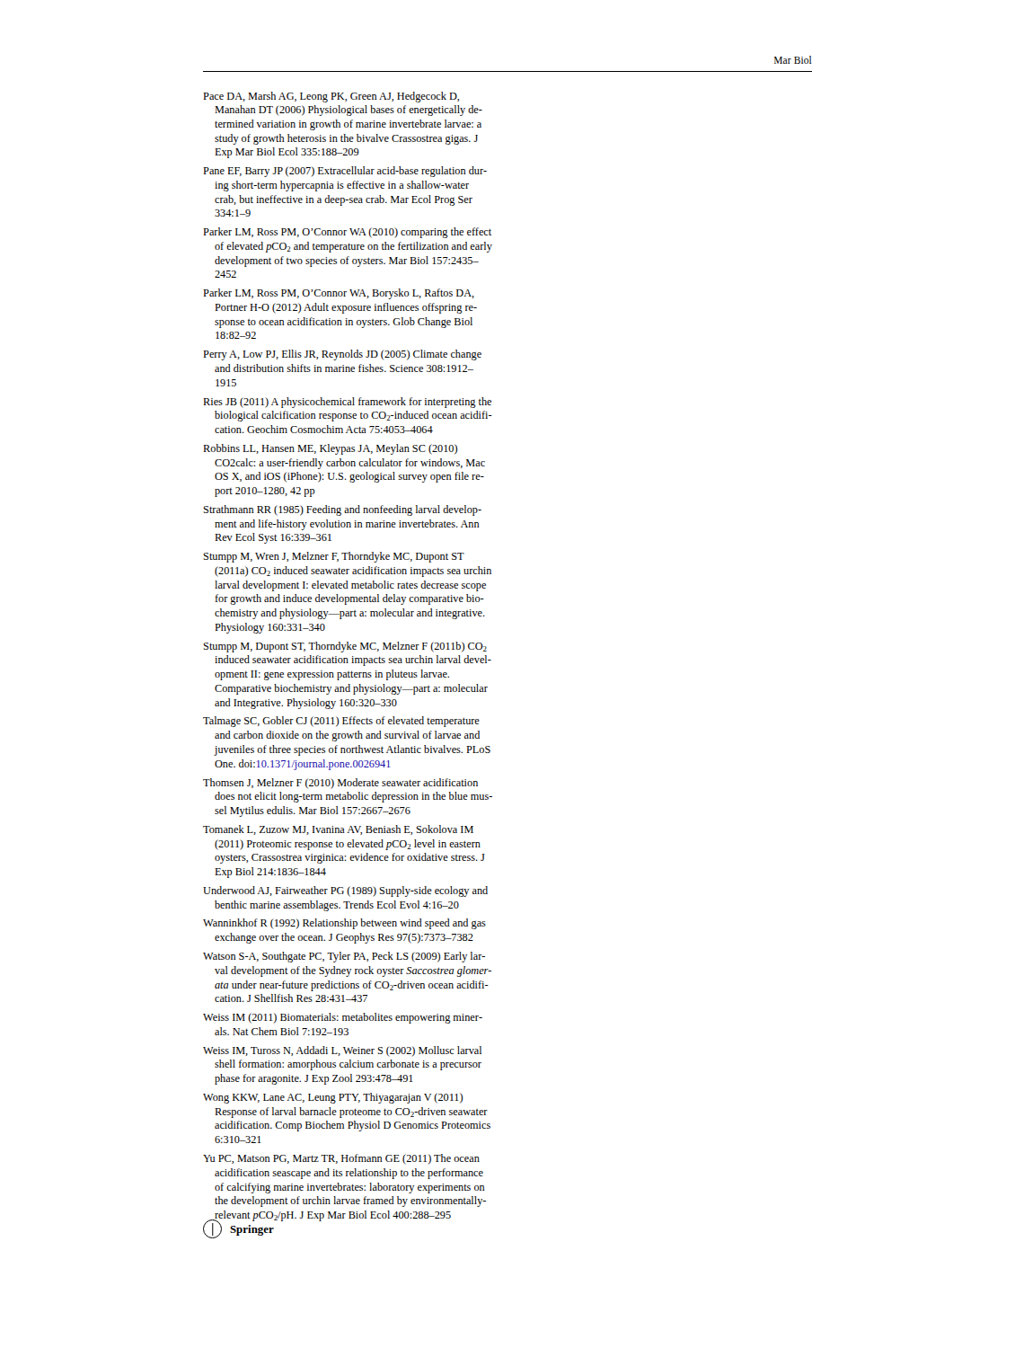Mar Biol
Pace DA, Marsh AG, Leong PK, Green AJ, Hedgecock D, Manahan DT (2006) Physiological bases of energetically determined variation in growth of marine invertebrate larvae: a study of growth heterosis in the bivalve Crassostrea gigas. J Exp Mar Biol Ecol 335:188–209
Pane EF, Barry JP (2007) Extracellular acid-base regulation during short-term hypercapnia is effective in a shallow-water crab, but ineffective in a deep-sea crab. Mar Ecol Prog Ser 334:1–9
Parker LM, Ross PM, O’Connor WA (2010) comparing the effect of elevated p CO2 and temperature on the fertilization and early development of two species of oysters. Mar Biol 157:2435–2452
Parker LM, Ross PM, O’Connor WA, Borysko L, Raftos DA, Portner H-O (2012) Adult exposure influences offspring response to ocean acidification in oysters. Glob Change Biol 18:82–92
Perry A, Low PJ, Ellis JR, Reynolds JD (2005) Climate change and distribution shifts in marine fishes. Science 308:1912–1915
Ries JB (2011) A physicochemical framework for interpreting the biological calcification response to CO2-induced ocean acidification. Geochim Cosmochim Acta 75:4053–4064
Robbins LL, Hansen ME, Kleypas JA, Meylan SC (2010) CO2calc: a user-friendly carbon calculator for windows, Mac OS X, and iOS (iPhone): U.S. geological survey open file report 2010–1280, 42 pp
Strathmann RR (1985) Feeding and nonfeeding larval development and life-history evolution in marine invertebrates. Ann Rev Ecol Syst 16:339–361
Stumpp M, Wren J, Melzner F, Thorndyke MC, Dupont ST (2011a) CO2 induced seawater acidification impacts sea urchin larval development I: elevated metabolic rates decrease scope for growth and induce developmental delay comparative biochemistry and physiology—part a: molecular and integrative. Physiology 160:331–340
Stumpp M, Dupont ST, Thorndyke MC, Melzner F (2011b) CO2 induced seawater acidification impacts sea urchin larval development II: gene expression patterns in pluteus larvae. Comparative biochemistry and physiology—part a: molecular and Integrative. Physiology 160:320–330
Talmage SC, Gobler CJ (2011) Effects of elevated temperature and carbon dioxide on the growth and survival of larvae and juveniles of three species of northwest Atlantic bivalves. PLoS One. doi:10.1371/journal.pone.0026941
Thomsen J, Melzner F (2010) Moderate seawater acidification does not elicit long-term metabolic depression in the blue mussel Mytilus edulis. Mar Biol 157:2667–2676
Tomanek L, Zuzow MJ, Ivanina AV, Beniash E, Sokolova IM (2011) Proteomic response to elevated p CO2 level in eastern oysters, Crassostrea virginica: evidence for oxidative stress. J Exp Biol 214:1836–1844
Underwood AJ, Fairweather PG (1989) Supply-side ecology and benthic marine assemblages. Trends Ecol Evol 4:16–20
Wanninkhof R (1992) Relationship between wind speed and gas exchange over the ocean. J Geophys Res 97(5):7373–7382
Watson S-A, Southgate PC, Tyler PA, Peck LS (2009) Early larval development of the Sydney rock oyster Saccostrea glomerata under near-future predictions of CO2-driven ocean acidification. J Shellfish Res 28:431–437
Weiss IM (2011) Biomaterials: metabolites empowering minerals. Nat Chem Biol 7:192–193
Weiss IM, Tuross N, Addadi L, Weiner S (2002) Mollusc larval shell formation: amorphous calcium carbonate is a precursor phase for aragonite. J Exp Zool 293:478–491
Wong KKW, Lane AC, Leung PTY, Thiyagarajan V (2011) Response of larval barnacle proteome to CO2-driven seawater acidification. Comp Biochem Physiol D Genomics Proteomics 6:310–321
Yu PC, Matson PG, Martz TR, Hofmann GE (2011) The ocean acidification seascape and its relationship to the performance of calcifying marine invertebrates: laboratory experiments on the development of urchin larvae framed by environmentally-relevant p CO2/pH. J Exp Mar Biol Ecol 400:288–295
Springer